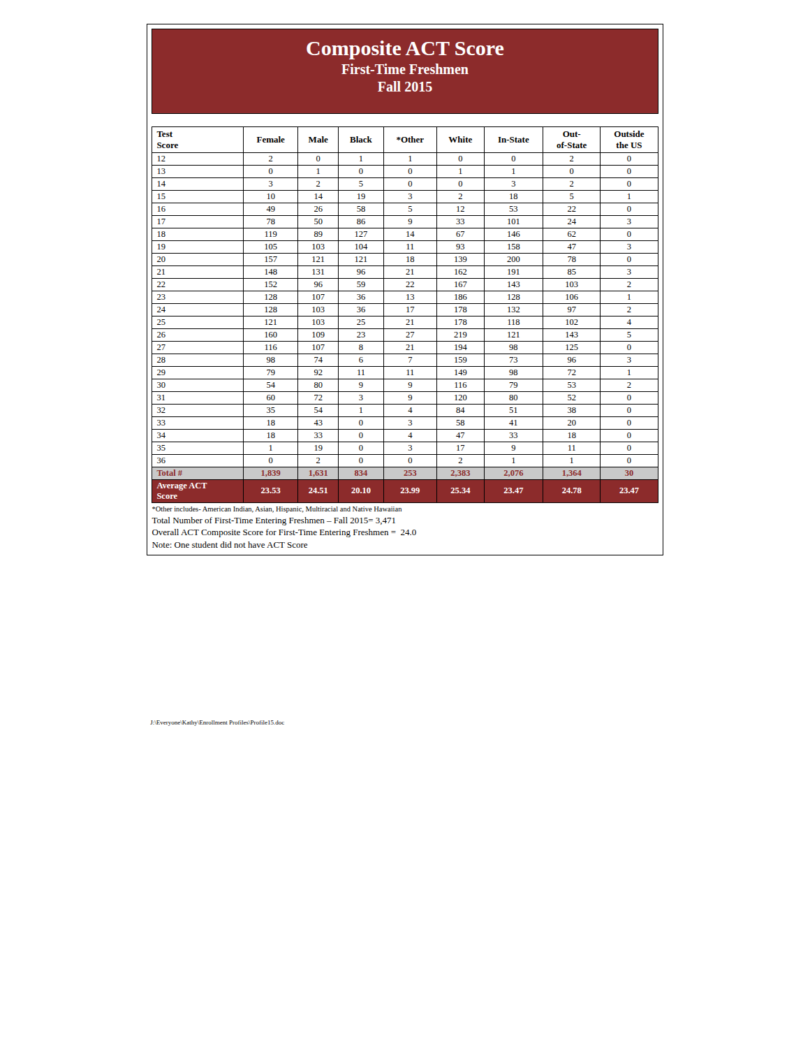Composite ACT Score
First-Time Freshmen
Fall 2015
| Test Score | Female | Male | Black | *Other | White | In-State | Out- of-State | Outside the US |
| --- | --- | --- | --- | --- | --- | --- | --- | --- |
| 12 | 2 | 0 | 1 | 1 | 0 | 0 | 2 | 0 |
| 13 | 0 | 1 | 0 | 0 | 1 | 1 | 0 | 0 |
| 14 | 3 | 2 | 5 | 0 | 0 | 3 | 2 | 0 |
| 15 | 10 | 14 | 19 | 3 | 2 | 18 | 5 | 1 |
| 16 | 49 | 26 | 58 | 5 | 12 | 53 | 22 | 0 |
| 17 | 78 | 50 | 86 | 9 | 33 | 101 | 24 | 3 |
| 18 | 119 | 89 | 127 | 14 | 67 | 146 | 62 | 0 |
| 19 | 105 | 103 | 104 | 11 | 93 | 158 | 47 | 3 |
| 20 | 157 | 121 | 121 | 18 | 139 | 200 | 78 | 0 |
| 21 | 148 | 131 | 96 | 21 | 162 | 191 | 85 | 3 |
| 22 | 152 | 96 | 59 | 22 | 167 | 143 | 103 | 2 |
| 23 | 128 | 107 | 36 | 13 | 186 | 128 | 106 | 1 |
| 24 | 128 | 103 | 36 | 17 | 178 | 132 | 97 | 2 |
| 25 | 121 | 103 | 25 | 21 | 178 | 118 | 102 | 4 |
| 26 | 160 | 109 | 23 | 27 | 219 | 121 | 143 | 5 |
| 27 | 116 | 107 | 8 | 21 | 194 | 98 | 125 | 0 |
| 28 | 98 | 74 | 6 | 7 | 159 | 73 | 96 | 3 |
| 29 | 79 | 92 | 11 | 11 | 149 | 98 | 72 | 1 |
| 30 | 54 | 80 | 9 | 9 | 116 | 79 | 53 | 2 |
| 31 | 60 | 72 | 3 | 9 | 120 | 80 | 52 | 0 |
| 32 | 35 | 54 | 1 | 4 | 84 | 51 | 38 | 0 |
| 33 | 18 | 43 | 0 | 3 | 58 | 41 | 20 | 0 |
| 34 | 18 | 33 | 0 | 4 | 47 | 33 | 18 | 0 |
| 35 | 1 | 19 | 0 | 3 | 17 | 9 | 11 | 0 |
| 36 | 0 | 2 | 0 | 0 | 2 | 1 | 1 | 0 |
| Total # | 1,839 | 1,631 | 834 | 253 | 2,383 | 2,076 | 1,364 | 30 |
| Average ACT Score | 23.53 | 24.51 | 20.10 | 23.99 | 25.34 | 23.47 | 24.78 | 23.47 |
*Other includes- American Indian, Asian, Hispanic, Multiracial and Native Hawaiian
Total Number of First-Time Entering Freshmen – Fall 2015= 3,471
Overall ACT Composite Score for First-Time Entering Freshmen = 24.0
Note: One student did not have ACT Score
J:\Everyone\Kathy\Enrollment Profiles\Profile15.doc